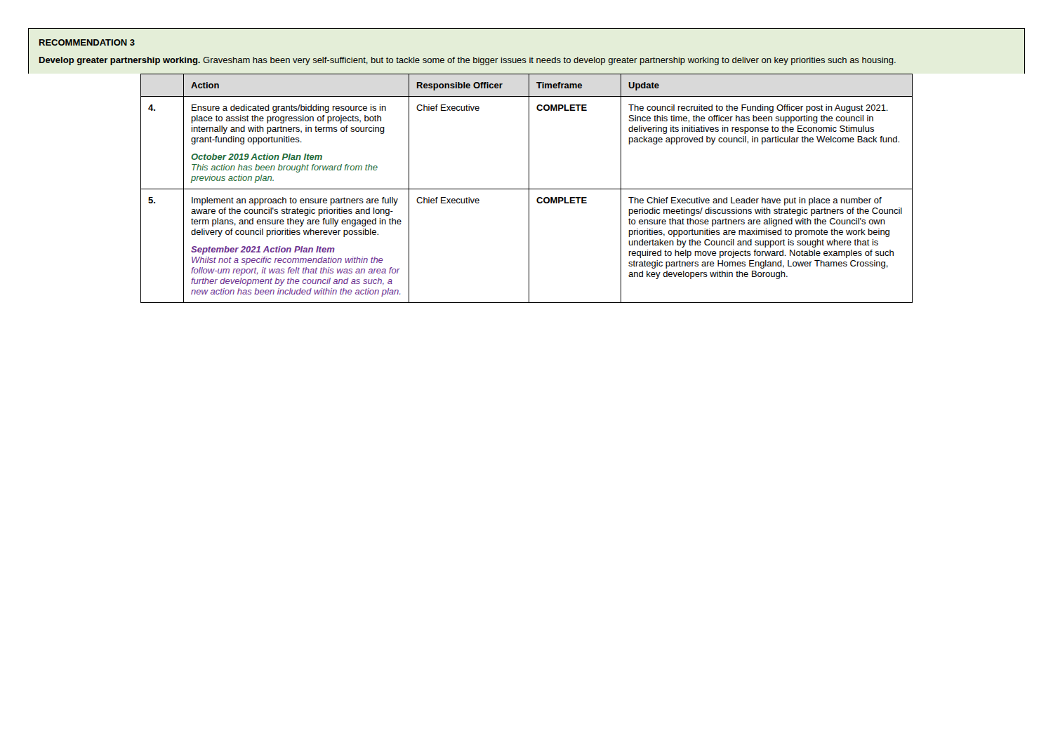RECOMMENDATION 3
Develop greater partnership working. Gravesham has been very self-sufficient, but to tackle some of the bigger issues it needs to develop greater partnership working to deliver on key priorities such as housing.
| | Action | Responsible Officer | Timeframe | Update |
| --- | --- | --- | --- | --- |
| 4. | Ensure a dedicated grants/bidding resource is in place to assist the progression of projects, both internally and with partners, in terms of sourcing grant-funding opportunities. October 2019 Action Plan Item This action has been brought forward from the previous action plan. | Chief Executive | COMPLETE | The council recruited to the Funding Officer post in August 2021. Since this time, the officer has been supporting the council in delivering its initiatives in response to the Economic Stimulus package approved by council, in particular the Welcome Back fund. |
| 5. | Implement an approach to ensure partners are fully aware of the council's strategic priorities and long-term plans, and ensure they are fully engaged in the delivery of council priorities wherever possible. September 2021 Action Plan Item Whilst not a specific recommendation within the follow-um report, it was felt that this was an area for further development by the council and as such, a new action has been included within the action plan. | Chief Executive | COMPLETE | The Chief Executive and Leader have put in place a number of periodic meetings/ discussions with strategic partners of the Council to ensure that those partners are aligned with the Council's own priorities, opportunities are maximised to promote the work being undertaken by the Council and support is sought where that is required to help move projects forward. Notable examples of such strategic partners are Homes England, Lower Thames Crossing, and key developers within the Borough. |